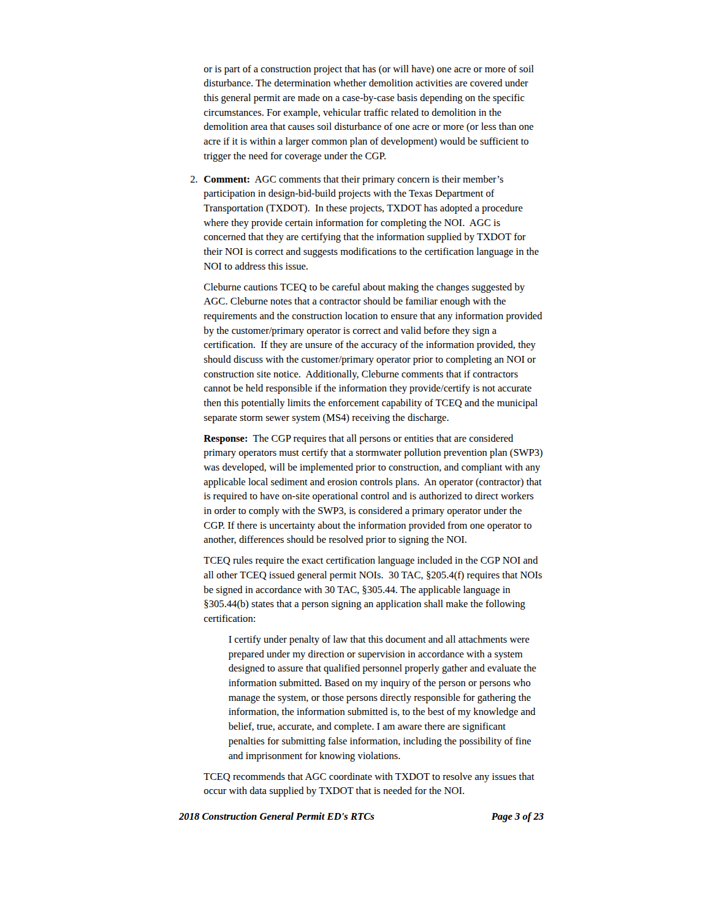or is part of a construction project that has (or will have) one acre or more of soil disturbance. The determination whether demolition activities are covered under this general permit are made on a case-by-case basis depending on the specific circumstances. For example, vehicular traffic related to demolition in the demolition area that causes soil disturbance of one acre or more (or less than one acre if it is within a larger common plan of development) would be sufficient to trigger the need for coverage under the CGP.
Comment: AGC comments that their primary concern is their member’s participation in design-bid-build projects with the Texas Department of Transportation (TXDOT). In these projects, TXDOT has adopted a procedure where they provide certain information for completing the NOI. AGC is concerned that they are certifying that the information supplied by TXDOT for their NOI is correct and suggests modifications to the certification language in the NOI to address this issue.
Cleburne cautions TCEQ to be careful about making the changes suggested by AGC. Cleburne notes that a contractor should be familiar enough with the requirements and the construction location to ensure that any information provided by the customer/primary operator is correct and valid before they sign a certification. If they are unsure of the accuracy of the information provided, they should discuss with the customer/primary operator prior to completing an NOI or construction site notice. Additionally, Cleburne comments that if contractors cannot be held responsible if the information they provide/certify is not accurate then this potentially limits the enforcement capability of TCEQ and the municipal separate storm sewer system (MS4) receiving the discharge.
Response: The CGP requires that all persons or entities that are considered primary operators must certify that a stormwater pollution prevention plan (SWP3) was developed, will be implemented prior to construction, and compliant with any applicable local sediment and erosion controls plans. An operator (contractor) that is required to have on-site operational control and is authorized to direct workers in order to comply with the SWP3, is considered a primary operator under the CGP. If there is uncertainty about the information provided from one operator to another, differences should be resolved prior to signing the NOI.
TCEQ rules require the exact certification language included in the CGP NOI and all other TCEQ issued general permit NOIs. 30 TAC, §205.4(f) requires that NOIs be signed in accordance with 30 TAC, §305.44. The applicable language in §305.44(b) states that a person signing an application shall make the following certification:
I certify under penalty of law that this document and all attachments were prepared under my direction or supervision in accordance with a system designed to assure that qualified personnel properly gather and evaluate the information submitted. Based on my inquiry of the person or persons who manage the system, or those persons directly responsible for gathering the information, the information submitted is, to the best of my knowledge and belief, true, accurate, and complete. I am aware there are significant penalties for submitting false information, including the possibility of fine and imprisonment for knowing violations.
TCEQ recommends that AGC coordinate with TXDOT to resolve any issues that occur with data supplied by TXDOT that is needed for the NOI.
2018 Construction General Permit ED's RTCs Page 3 of 23